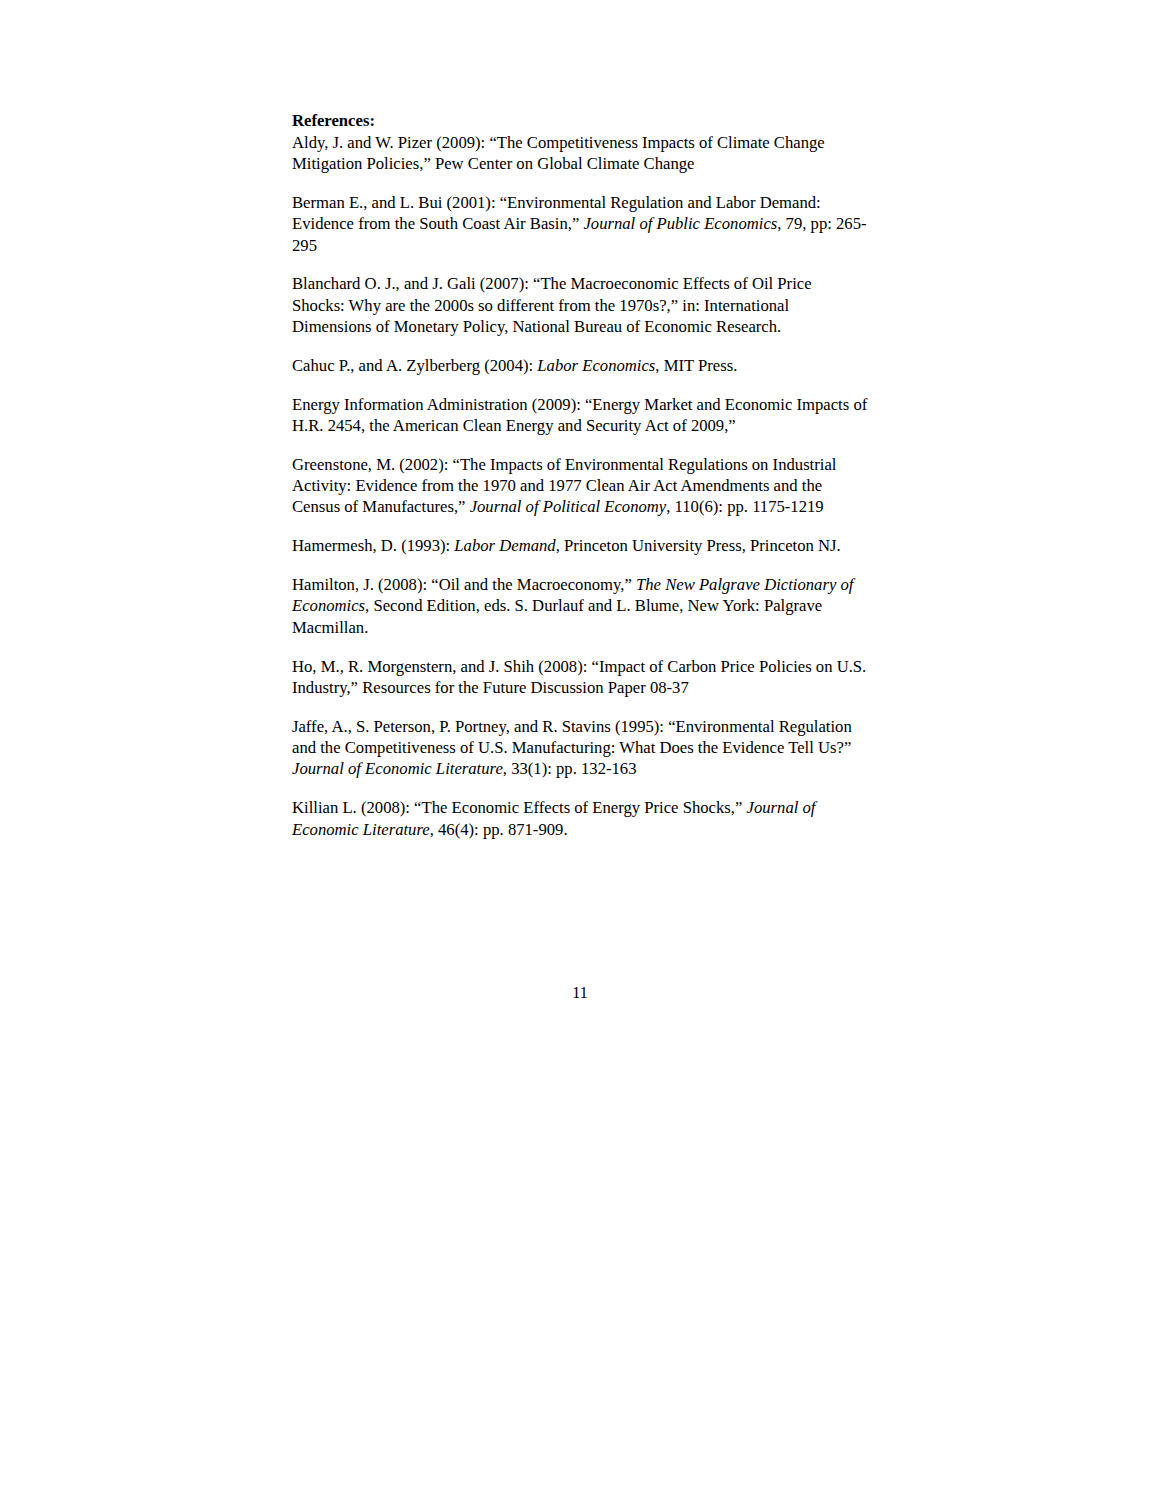References:
Aldy, J. and W. Pizer (2009): “The Competitiveness Impacts of Climate Change Mitigation Policies,” Pew Center on Global Climate Change
Berman E., and L. Bui (2001): “Environmental Regulation and Labor Demand: Evidence from the South Coast Air Basin,” Journal of Public Economics, 79, pp: 265-295
Blanchard O. J., and J. Gali (2007): “The Macroeconomic Effects of Oil Price Shocks: Why are the 2000s so different from the 1970s?,” in: International Dimensions of Monetary Policy, National Bureau of Economic Research.
Cahuc P., and A. Zylberberg (2004): Labor Economics, MIT Press.
Energy Information Administration (2009): “Energy Market and Economic Impacts of H.R. 2454, the American Clean Energy and Security Act of 2009,”
Greenstone, M. (2002): “The Impacts of Environmental Regulations on Industrial Activity: Evidence from the 1970 and 1977 Clean Air Act Amendments and the Census of Manufactures,” Journal of Political Economy, 110(6): pp. 1175-1219
Hamermesh, D. (1993): Labor Demand, Princeton University Press, Princeton NJ.
Hamilton, J. (2008): “Oil and the Macroeconomy,” The New Palgrave Dictionary of Economics, Second Edition, eds. S. Durlauf and L. Blume, New York: Palgrave Macmillan.
Ho, M., R. Morgenstern, and J. Shih (2008): “Impact of Carbon Price Policies on U.S. Industry,” Resources for the Future Discussion Paper 08-37
Jaffe, A., S. Peterson, P. Portney, and R. Stavins (1995): “Environmental Regulation and the Competitiveness of U.S. Manufacturing: What Does the Evidence Tell Us?” Journal of Economic Literature, 33(1): pp. 132-163
Killian L. (2008): “The Economic Effects of Energy Price Shocks,” Journal of Economic Literature, 46(4): pp. 871-909.
11